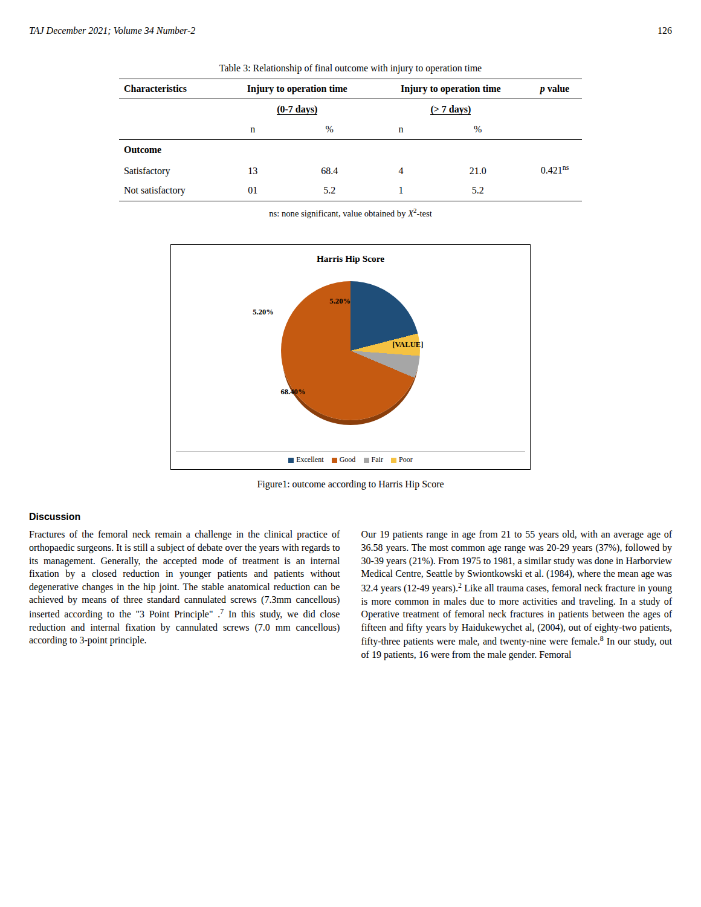TAJ December 2021; Volume 34 Number-2
126
Table 3: Relationship of final outcome with injury to operation time
| Characteristics | Injury to operation time | Injury to operation time | p value |
| --- | --- | --- | --- |
| | (0-7 days) | (> 7 days) | |
| | n | % | n | % | |
| Outcome | | | | | |
| Satisfactory | 13 | 68.4 | 4 | 21.0 | 0.421 ns |
| Not satisfactory | 01 | 5.2 | 1 | 5.2 | |
ns: none significant, value obtained by X2-test
Harris Hip Score
[VALUE]
68.40%
5.20%
5.20%
Excellent
Good
Fair
Poor
Figure1: outcome according to Harris Hip Score
Discussion
Fractures of the femoral neck remain a challenge in the clinical practice of orthopaedic surgeons. It is still a subject of debate over the years with regards to its management. Generally, the accepted mode of treatment is an internal fixation by a closed reduction in younger patients and patients without degenerative changes in the hip joint. The stable anatomical reduction can be achieved by means of three standard cannulated screws (7.3mm cancellous) inserted according to the "3 Point Principle" .7 In this study, we did close reduction and internal fixation by cannulated screws (7.0 mm cancellous) according to 3-point principle.
Our 19 patients range in age from 21 to 55 years old, with an average age of 36.58 years. The most common age range was 20-29 years (37%), followed by 30-39 years (21%). From 1975 to 1981, a similar study was done in Harborview Medical Centre, Seattle by Swiontkowski et al. (1984), where the mean age was 32.4 years (12-49 years).2 Like all trauma cases, femoral neck fracture in young is more common in males due to more activities and traveling. In a study of Operative treatment of femoral neck fractures in patients between the ages of fifteen and fifty years by Haidukewychet al, (2004), out of eighty-two patients, fifty-three patients were male, and twenty-nine were female.8 In our study, out of 19 patients, 16 were from the male gender. Femoral